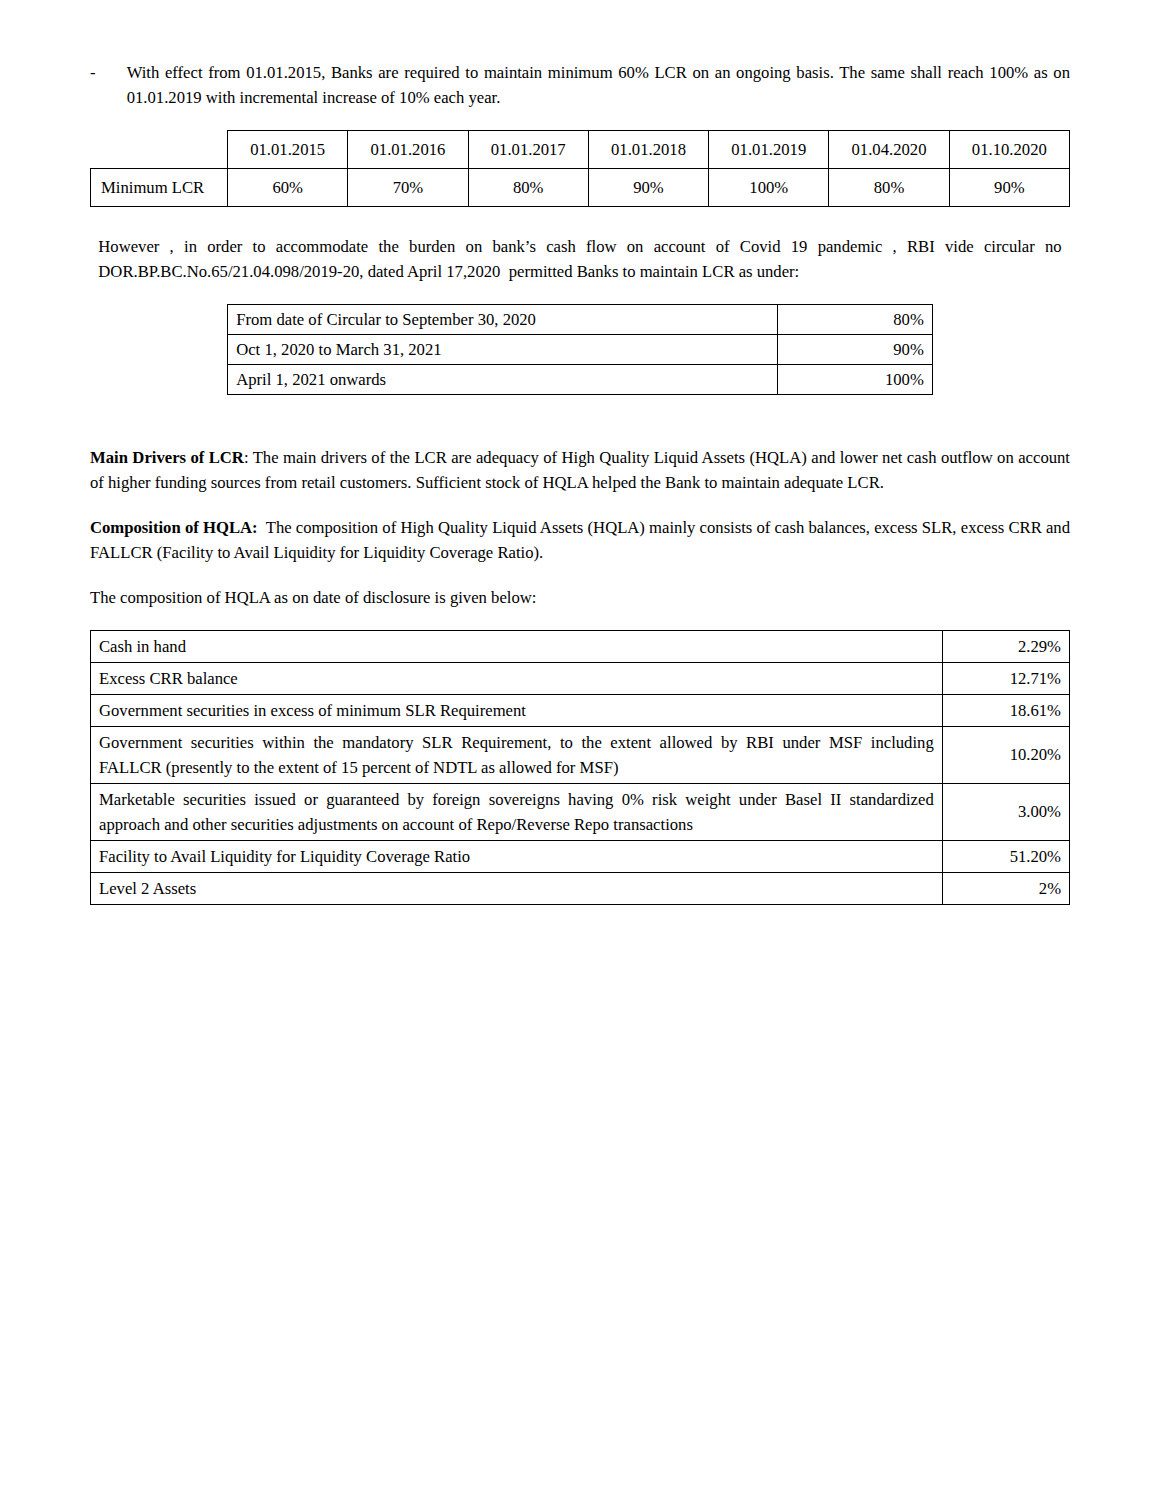-
With effect from 01.01.2015, Banks are required to maintain minimum 60% LCR on an ongoing basis. The same shall reach 100% as on 01.01.2019 with incremental increase of 10% each year.
| | 01.01.2015 | 01.01.2016 | 01.01.2017 | 01.01.2018 | 01.01.2019 | 01.04.2020 | 01.10.2020 |
| Minimum LCR | 60% | 70% | 80% | 90% | 100% | 80% | 90% |
However , in order to accommodate the burden on bank’s cash flow on account of Covid 19 pandemic , RBI vide circular no DOR.BP.BC.No.65/21.04.098/2019-20, dated April 17,2020 permitted Banks to maintain LCR as under:
| From date of Circular to September 30, 2020 | 80% |
| Oct 1, 2020 to March 31, 2021 | 90% |
| April 1, 2021 onwards | 100% |
Main Drivers of LCR: The main drivers of the LCR are adequacy of High Quality Liquid Assets (HQLA) and lower net cash outflow on account of higher funding sources from retail customers. Sufficient stock of HQLA helped the Bank to maintain adequate LCR.
Composition of HQLA: The composition of High Quality Liquid Assets (HQLA) mainly consists of cash balances, excess SLR, excess CRR and FALLCR (Facility to Avail Liquidity for Liquidity Coverage Ratio).
The composition of HQLA as on date of disclosure is given below:
| Cash in hand | 2.29% |
| Excess CRR balance | 12.71% |
| Government securities in excess of minimum SLR Requirement | 18.61% |
| Government securities within the mandatory SLR Requirement, to the extent allowed by RBI under MSF including FALLCR (presently to the extent of 15 percent of NDTL as allowed for MSF) | 10.20% |
| Marketable securities issued or guaranteed by foreign sovereigns having 0% risk weight under Basel II standardized approach and other securities adjustments on account of Repo/Reverse Repo transactions | 3.00% |
| Facility to Avail Liquidity for Liquidity Coverage Ratio | 51.20% |
| Level 2 Assets | 2% |